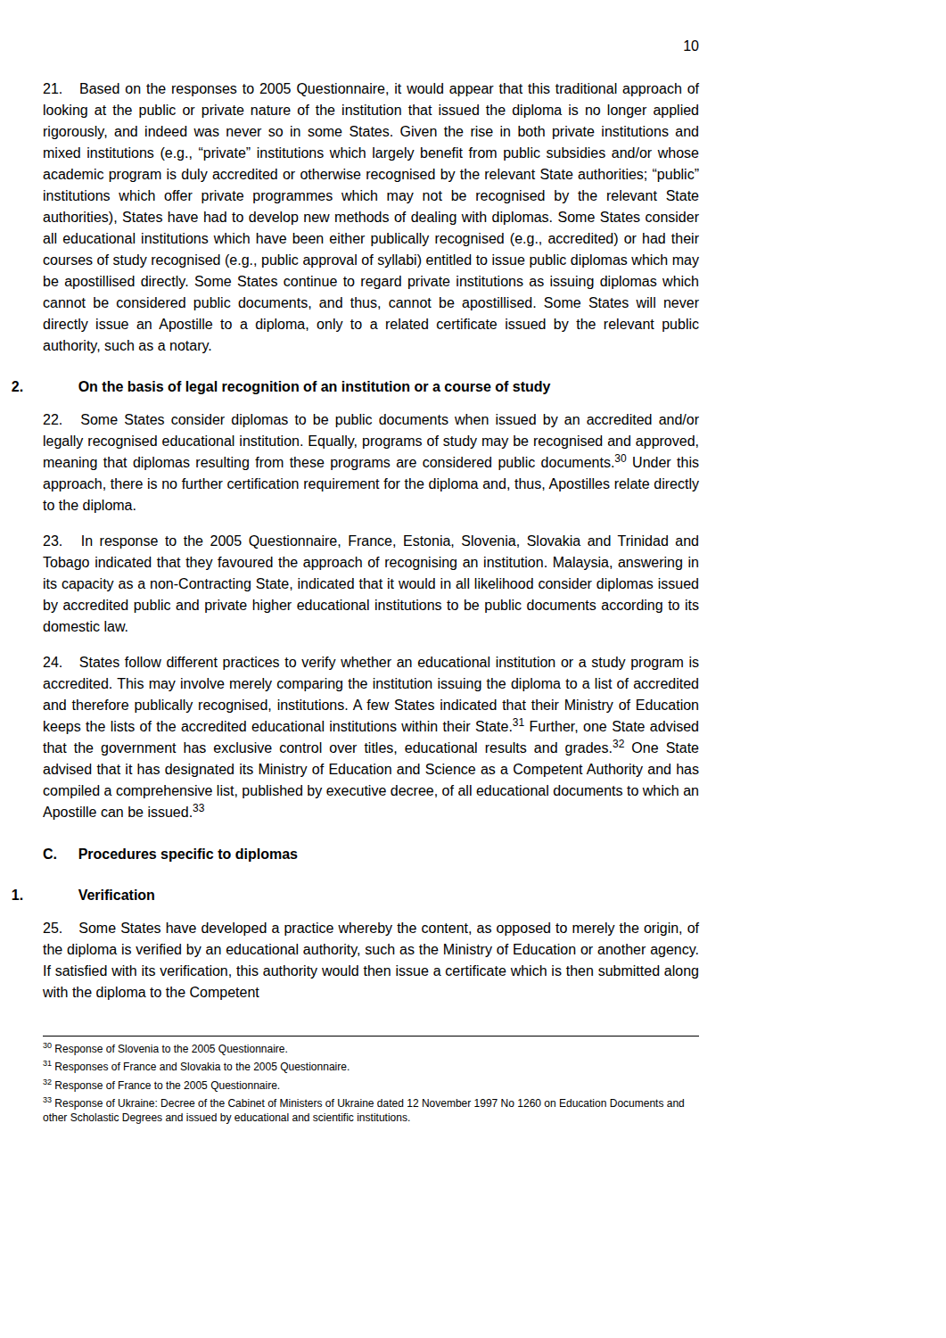10
21. Based on the responses to 2005 Questionnaire, it would appear that this traditional approach of looking at the public or private nature of the institution that issued the diploma is no longer applied rigorously, and indeed was never so in some States. Given the rise in both private institutions and mixed institutions (e.g., “private” institutions which largely benefit from public subsidies and/or whose academic program is duly accredited or otherwise recognised by the relevant State authorities; “public” institutions which offer private programmes which may not be recognised by the relevant State authorities), States have had to develop new methods of dealing with diplomas. Some States consider all educational institutions which have been either publically recognised (e.g., accredited) or had their courses of study recognised (e.g., public approval of syllabi) entitled to issue public diplomas which may be apostillised directly. Some States continue to regard private institutions as issuing diplomas which cannot be considered public documents, and thus, cannot be apostillised. Some States will never directly issue an Apostille to a diploma, only to a related certificate issued by the relevant public authority, such as a notary.
2. On the basis of legal recognition of an institution or a course of study
22. Some States consider diplomas to be public documents when issued by an accredited and/or legally recognised educational institution. Equally, programs of study may be recognised and approved, meaning that diplomas resulting from these programs are considered public documents.30 Under this approach, there is no further certification requirement for the diploma and, thus, Apostilles relate directly to the diploma.
23. In response to the 2005 Questionnaire, France, Estonia, Slovenia, Slovakia and Trinidad and Tobago indicated that they favoured the approach of recognising an institution. Malaysia, answering in its capacity as a non-Contracting State, indicated that it would in all likelihood consider diplomas issued by accredited public and private higher educational institutions to be public documents according to its domestic law.
24. States follow different practices to verify whether an educational institution or a study program is accredited. This may involve merely comparing the institution issuing the diploma to a list of accredited and therefore publically recognised, institutions. A few States indicated that their Ministry of Education keeps the lists of the accredited educational institutions within their State.31 Further, one State advised that the government has exclusive control over titles, educational results and grades.32 One State advised that it has designated its Ministry of Education and Science as a Competent Authority and has compiled a comprehensive list, published by executive decree, of all educational documents to which an Apostille can be issued.33
C. Procedures specific to diplomas
1. Verification
25. Some States have developed a practice whereby the content, as opposed to merely the origin, of the diploma is verified by an educational authority, such as the Ministry of Education or another agency. If satisfied with its verification, this authority would then issue a certificate which is then submitted along with the diploma to the Competent
30 Response of Slovenia to the 2005 Questionnaire.
31 Responses of France and Slovakia to the 2005 Questionnaire.
32 Response of France to the 2005 Questionnaire.
33 Response of Ukraine: Decree of the Cabinet of Ministers of Ukraine dated 12 November 1997 No 1260 on Education Documents and other Scholastic Degrees and issued by educational and scientific institutions.